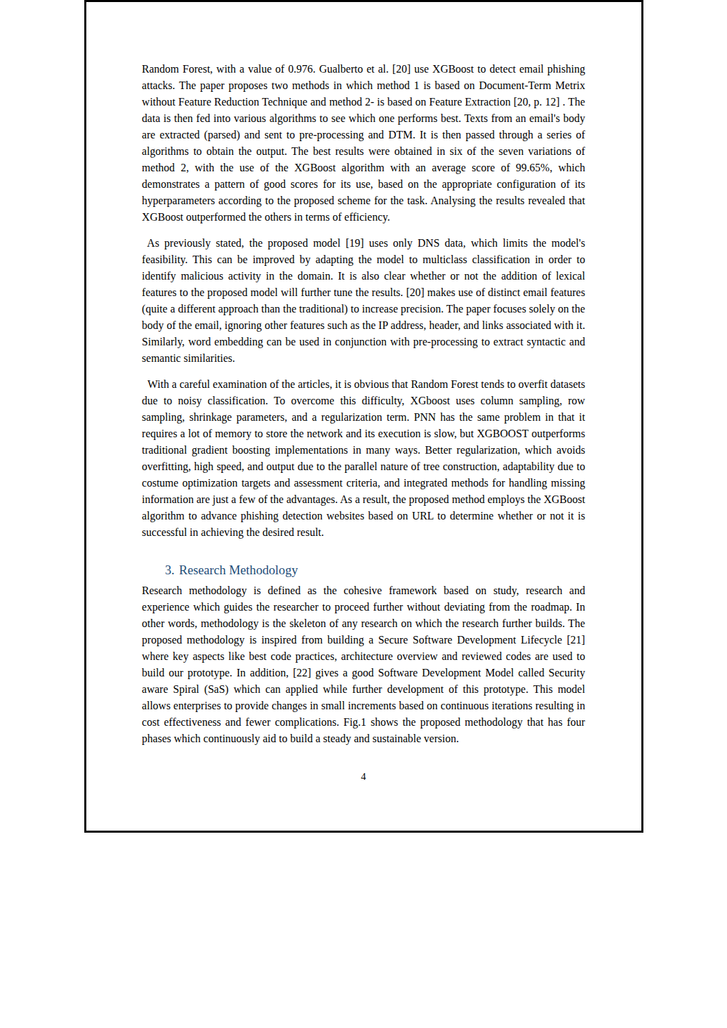Random Forest, with a value of 0.976. Gualberto et al. [20] use XGBoost to detect email phishing attacks. The paper proposes two methods in which method 1 is based on Document-Term Metrix without Feature Reduction Technique and method 2- is based on Feature Extraction [20, p. 12] . The data is then fed into various algorithms to see which one performs best. Texts from an email's body are extracted (parsed) and sent to pre-processing and DTM. It is then passed through a series of algorithms to obtain the output. The best results were obtained in six of the seven variations of method 2, with the use of the XGBoost algorithm with an average score of 99.65%, which demonstrates a pattern of good scores for its use, based on the appropriate configuration of its hyperparameters according to the proposed scheme for the task. Analysing the results revealed that XGBoost outperformed the others in terms of efficiency.
As previously stated, the proposed model [19] uses only DNS data, which limits the model's feasibility. This can be improved by adapting the model to multiclass classification in order to identify malicious activity in the domain. It is also clear whether or not the addition of lexical features to the proposed model will further tune the results. [20] makes use of distinct email features (quite a different approach than the traditional) to increase precision. The paper focuses solely on the body of the email, ignoring other features such as the IP address, header, and links associated with it. Similarly, word embedding can be used in conjunction with pre-processing to extract syntactic and semantic similarities.
With a careful examination of the articles, it is obvious that Random Forest tends to overfit datasets due to noisy classification. To overcome this difficulty, XGboost uses column sampling, row sampling, shrinkage parameters, and a regularization term. PNN has the same problem in that it requires a lot of memory to store the network and its execution is slow, but XGBOOST outperforms traditional gradient boosting implementations in many ways. Better regularization, which avoids overfitting, high speed, and output due to the parallel nature of tree construction, adaptability due to costume optimization targets and assessment criteria, and integrated methods for handling missing information are just a few of the advantages. As a result, the proposed method employs the XGBoost algorithm to advance phishing detection websites based on URL to determine whether or not it is successful in achieving the desired result.
3. Research Methodology
Research methodology is defined as the cohesive framework based on study, research and experience which guides the researcher to proceed further without deviating from the roadmap. In other words, methodology is the skeleton of any research on which the research further builds. The proposed methodology is inspired from building a Secure Software Development Lifecycle [21] where key aspects like best code practices, architecture overview and reviewed codes are used to build our prototype. In addition, [22] gives a good Software Development Model called Security aware Spiral (SaS) which can applied while further development of this prototype. This model allows enterprises to provide changes in small increments based on continuous iterations resulting in cost effectiveness and fewer complications. Fig.1 shows the proposed methodology that has four phases which continuously aid to build a steady and sustainable version.
4